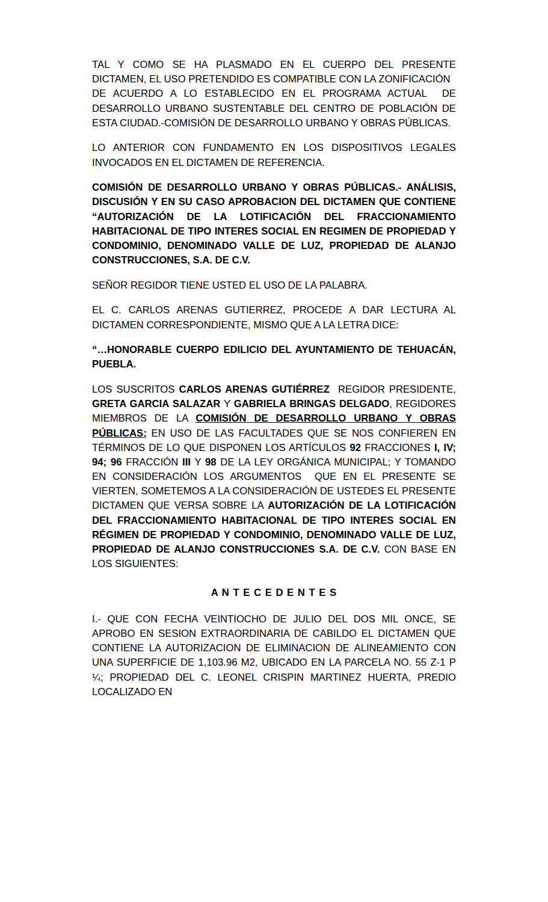TAL Y COMO SE HA PLASMADO EN EL CUERPO DEL PRESENTE DICTAMEN, EL USO PRETENDIDO ES COMPATIBLE CON LA ZONIFICACIÓN DE ACUERDO A LO ESTABLECIDO EN EL PROGRAMA ACTUAL DE DESARROLLO URBANO SUSTENTABLE DEL CENTRO DE POBLACIÓN DE ESTA CIUDAD.-COMISIÓN DE DESARROLLO URBANO Y OBRAS PÚBLICAS.
LO ANTERIOR CON FUNDAMENTO EN LOS DISPOSITIVOS LEGALES INVOCADOS EN EL DICTAMEN DE REFERENCIA.
COMISIÓN DE DESARROLLO URBANO Y OBRAS PÚBLICAS.- ANÁLISIS, DISCUSIÓN Y EN SU CASO APROBACION DEL DICTAMEN QUE CONTIENE “AUTORIZACIÓN DE LA LOTIFICACIÓN DEL FRACCIONAMIENTO HABITACIONAL DE TIPO INTERES SOCIAL EN REGIMEN DE PROPIEDAD Y CONDOMINIO, DENOMINADO VALLE DE LUZ, PROPIEDAD DE ALANJO CONSTRUCCIONES, S.A. DE C.V.
SEÑOR REGIDOR TIENE USTED EL USO DE LA PALABRA.
EL C. CARLOS ARENAS GUTIERREZ, PROCEDE A DAR LECTURA AL DICTAMEN CORRESPONDIENTE, MISMO QUE A LA LETRA DICE:
“…HONORABLE CUERPO EDILICIO DEL AYUNTAMIENTO DE TEHUACÁN, PUEBLA.
LOS SUSCRITOS CARLOS ARENAS GUTIÉRREZ REGIDOR PRESIDENTE, GRETA GARCIA SALAZAR Y GABRIELA BRINGAS DELGADO, REGIDORES MIEMBROS DE LA COMISIÓN DE DESARROLLO URBANO Y OBRAS PÚBLICAS; EN USO DE LAS FACULTADES QUE SE NOS CONFIEREN EN TÉRMINOS DE LO QUE DISPONEN LOS ARTÍCULOS 92 FRACCIONES I, IV; 94; 96 FRACCIÓN III Y 98 DE LA LEY ORGÁNICA MUNICIPAL; Y TOMANDO EN CONSIDERACIÓN LOS ARGUMENTOS QUE EN EL PRESENTE SE VIERTEN, SOMETEMOS A LA CONSIDERACIÓN DE USTEDES EL PRESENTE DICTAMEN QUE VERSA SOBRE LA AUTORIZACIÓN DE LA LOTIFICACIÓN DEL FRACCIONAMIENTO HABITACIONAL DE TIPO INTERES SOCIAL EN RÉGIMEN DE PROPIEDAD Y CONDOMINIO, DENOMINADO VALLE DE LUZ, PROPIEDAD DE ALANJO CONSTRUCCIONES S.A. DE C.V. CON BASE EN LOS SIGUIENTES:
A N T E C E D E N T E S
I.- QUE CON FECHA VEINTIOCHO DE JULIO DEL DOS MIL ONCE, SE APROBO EN SESION EXTRAORDINARIA DE CABILDO EL DICTAMEN QUE CONTIENE LA AUTORIZACION DE ELIMINACION DE ALINEAMIENTO CON UNA SUPERFICIE DE 1,103.96 M2, UBICADO EN LA PARCELA NO. 55 Z-1 P ¼; PROPIEDAD DEL C. LEONEL CRISPIN MARTINEZ HUERTA, PREDIO LOCALIZADO EN